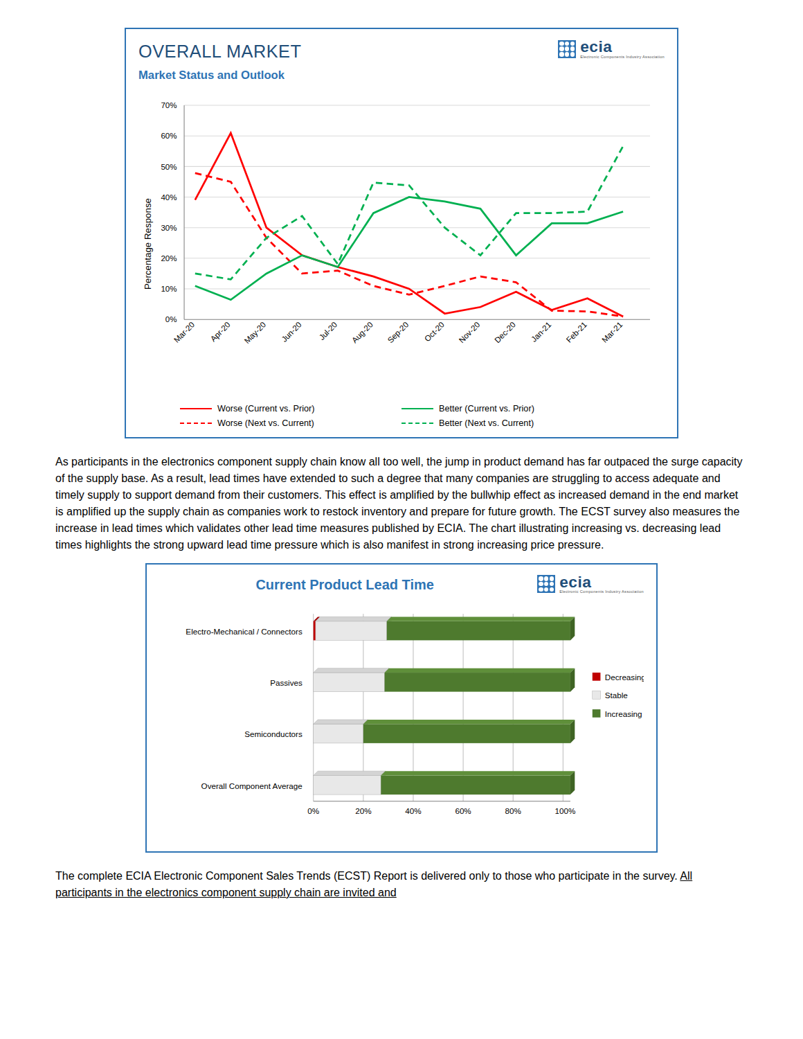OVERALL MARKET
Market Status and Outlook
ecia Electronic Components Industry Association
Percentage Response
70% 60% 50% 40% 30% 20% 10% 0% Mar-20 Apr-20 May-20 Jun-20 Jul-20 Aug-20 Sep-20 Oct-20 Nov-20 Dec-20 Jan-21 Feb-21 Mar-21
Worse (Current vs. Prior)
Better (Current vs. Prior)
Worse (Next vs. Current)
Better (Next vs. Current)
As participants in the electronics component supply chain know all too well, the jump in product demand has far outpaced the surge capacity of the supply base. As a result, lead times have extended to such a degree that many companies are struggling to access adequate and timely supply to support demand from their customers. This effect is amplified by the bullwhip effect as increased demand in the end market is amplified up the supply chain as companies work to restock inventory and prepare for future growth. The ECST survey also measures the increase in lead times which validates other lead time measures published by ECIA. The chart illustrating increasing vs. decreasing lead times highlights the strong upward lead time pressure which is also manifest in strong increasing price pressure.
Current Product Lead Time
ecia Electronic Components Industry Association
Electro-Mechanical / Connectors Passives Semiconductors Overall Component Average 0% 20% 40% 60% 80% 100% Decreasing Stable Increasing
The complete ECIA Electronic Component Sales Trends (ECST) Report is delivered only to those who participate in the survey. All participants in the electronics component supply chain are invited and